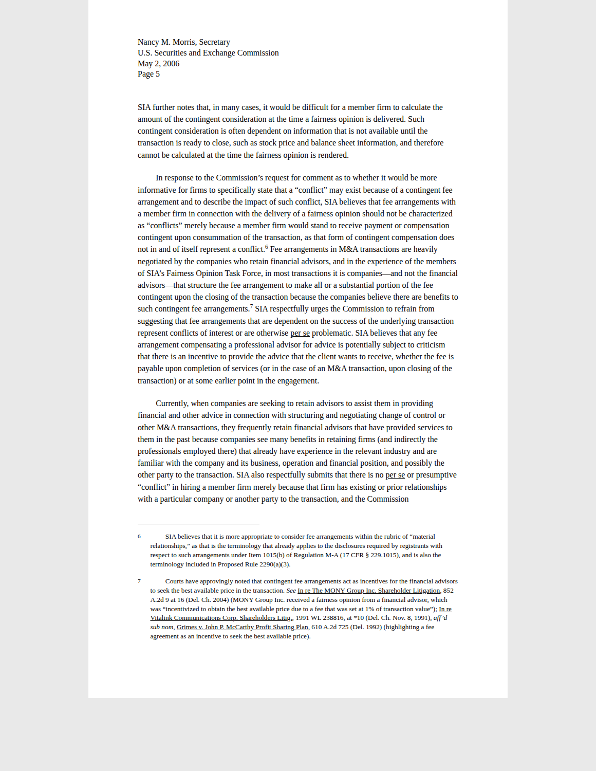Nancy M. Morris, Secretary
U.S. Securities and Exchange Commission
May 2, 2006
Page 5
SIA further notes that, in many cases, it would be difficult for a member firm to calculate the amount of the contingent consideration at the time a fairness opinion is delivered. Such contingent consideration is often dependent on information that is not available until the transaction is ready to close, such as stock price and balance sheet information, and therefore cannot be calculated at the time the fairness opinion is rendered.
In response to the Commission’s request for comment as to whether it would be more informative for firms to specifically state that a “conflict” may exist because of a contingent fee arrangement and to describe the impact of such conflict, SIA believes that fee arrangements with a member firm in connection with the delivery of a fairness opinion should not be characterized as “conflicts” merely because a member firm would stand to receive payment or compensation contingent upon consummation of the transaction, as that form of contingent compensation does not in and of itself represent a conflict.6 Fee arrangements in M&A transactions are heavily negotiated by the companies who retain financial advisors, and in the experience of the members of SIA’s Fairness Opinion Task Force, in most transactions it is companies—and not the financial advisors—that structure the fee arrangement to make all or a substantial portion of the fee contingent upon the closing of the transaction because the companies believe there are benefits to such contingent fee arrangements.7 SIA respectfully urges the Commission to refrain from suggesting that fee arrangements that are dependent on the success of the underlying transaction represent conflicts of interest or are otherwise per se problematic. SIA believes that any fee arrangement compensating a professional advisor for advice is potentially subject to criticism that there is an incentive to provide the advice that the client wants to receive, whether the fee is payable upon completion of services (or in the case of an M&A transaction, upon closing of the transaction) or at some earlier point in the engagement.
Currently, when companies are seeking to retain advisors to assist them in providing financial and other advice in connection with structuring and negotiating change of control or other M&A transactions, they frequently retain financial advisors that have provided services to them in the past because companies see many benefits in retaining firms (and indirectly the professionals employed there) that already have experience in the relevant industry and are familiar with the company and its business, operation and financial position, and possibly the other party to the transaction. SIA also respectfully submits that there is no per se or presumptive “conflict” in hiring a member firm merely because that firm has existing or prior relationships with a particular company or another party to the transaction, and the Commission
6
SIA believes that it is more appropriate to consider fee arrangements within the rubric of “material relationships,” as that is the terminology that already applies to the disclosures required by registrants with respect to such arrangements under Item 1015(b) of Regulation M-A (17 CFR § 229.1015), and is also the terminology included in Proposed Rule 2290(a)(3).
7
Courts have approvingly noted that contingent fee arrangements act as incentives for the financial advisors to seek the best available price in the transaction. See In re The MONY Group Inc. Shareholder Litigation, 852 A.2d 9 at 16 (Del. Ch. 2004) (MONY Group Inc. received a fairness opinion from a financial advisor, which was “incentivized to obtain the best available price due to a fee that was set at 1% of transaction value”); In re Vitalink Communications Corp. Shareholders Litig., 1991 WL 238816, at *10 (Del. Ch. Nov. 8, 1991), aff’d sub nom, Grimes v. John P. McCarthy Profit Sharing Plan, 610 A.2d 725 (Del. 1992) (highlighting a fee agreement as an incentive to seek the best available price).